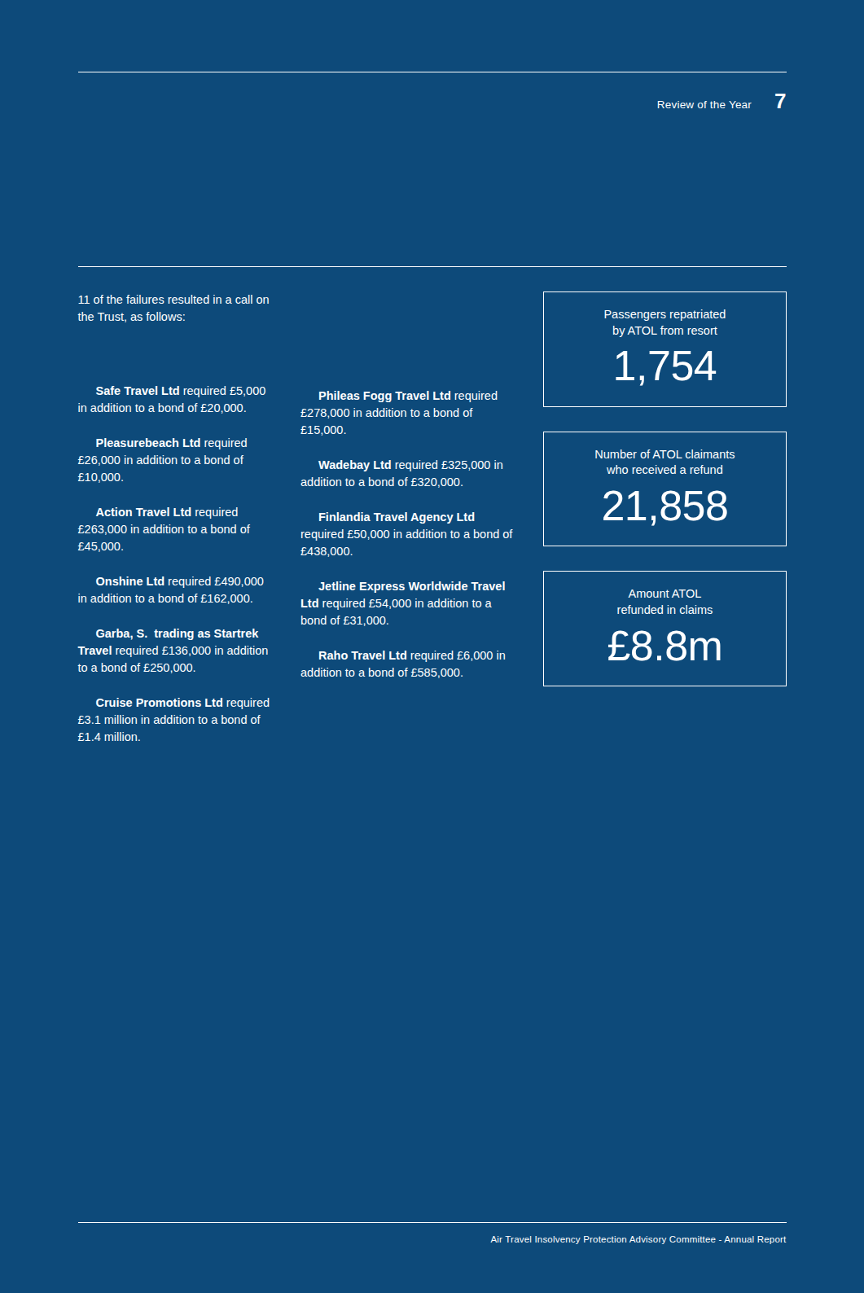Review of the Year 7
11 of the failures resulted in a call on the Trust, as follows:
Safe Travel Ltd required £5,000 in addition to a bond of £20,000.
Pleasurebeach Ltd required £26,000 in addition to a bond of £10,000.
Action Travel Ltd required £263,000 in addition to a bond of £45,000.
Onshine Ltd required £490,000 in addition to a bond of £162,000.
Garba, S. trading as Startrek Travel required £136,000 in addition to a bond of £250,000.
Cruise Promotions Ltd required £3.1 million in addition to a bond of £1.4 million.
Phileas Fogg Travel Ltd required £278,000 in addition to a bond of £15,000.
Wadebay Ltd required £325,000 in addition to a bond of £320,000.
Finlandia Travel Agency Ltd required £50,000 in addition to a bond of £438,000.
Jetline Express Worldwide Travel Ltd required £54,000 in addition to a bond of £31,000.
Raho Travel Ltd required £6,000 in addition to a bond of £585,000.
Passengers repatriated
by ATOL from resort
1,754
Number of ATOL claimants
who received a refund
21,858
Amount ATOL
refunded in claims
£8.8m
Air Travel Insolvency Protection Advisory Committee - Annual Report